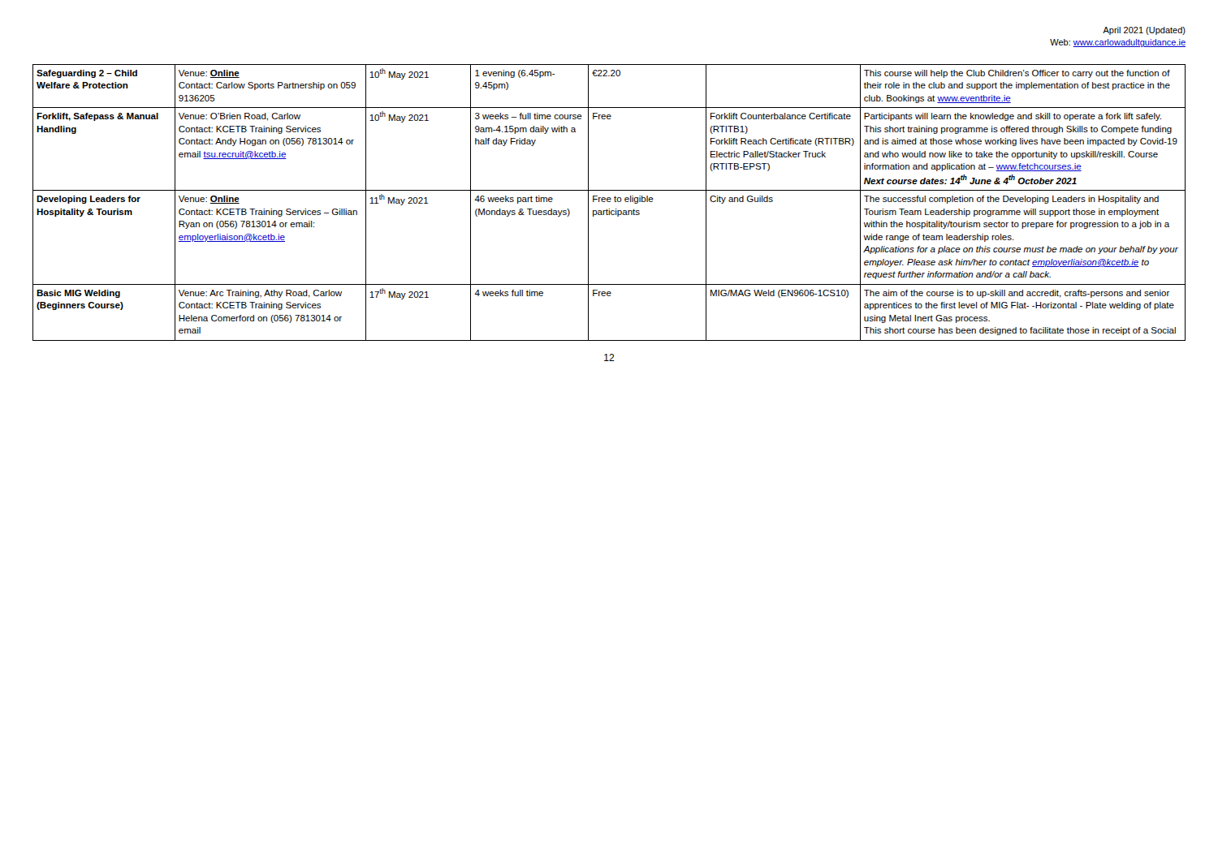April 2021 (Updated)
Web: www.carlowadultguidance.ie
| Safeguarding 2 – Child Welfare & Protection | Venue: Online Contact: Carlow Sports Partnership on 059 9136205 | 10 th May 2021 | 1 evening (6.45pm-9.45pm) | €22.20 | | This course will help the Club Children’s Officer to carry out the function of their role in the club and support the implementation of best practice in the club. Bookings at www.eventbrite.ie |
| Forklift, Safepass & Manual Handling | Venue: O’Brien Road, Carlow Contact: KCETB Training Services Contact: Andy Hogan on (056) 7813014 or email tsu.recruit@kcetb.ie | 10 th May 2021 | 3 weeks – full time course 9am-4.15pm daily with a half day Friday | Free | Forklift Counterbalance Certificate (RTITB1) Forklift Reach Certificate (RTITBR) Electric Pallet/Stacker Truck (RTITB-EPST) | Participants will learn the knowledge and skill to operate a fork lift safely. This short training programme is offered through Skills to Compete funding and is aimed at those whose working lives have been impacted by Covid-19 and who would now like to take the opportunity to upskill/reskill. Course information and application at – www.fetchcourses.ie Next course dates: 14 th June & 4 th October 2021 |
| Developing Leaders for Hospitality & Tourism | Venue: Online Contact: KCETB Training Services – Gillian Ryan on (056) 7813014 or email: employerliaison@kcetb.ie | 11 th May 2021 | 46 weeks part time (Mondays & Tuesdays) | Free to eligible participants | City and Guilds | The successful completion of the Developing Leaders in Hospitality and Tourism Team Leadership programme will support those in employment within the hospitality/tourism sector to prepare for progression to a job in a wide range of team leadership roles. Applications for a place on this course must be made on your behalf by your employer. Please ask him/her to contact employerliaison@kcetb.ie to request further information and/or a call back. |
| Basic MIG Welding (Beginners Course) | Venue: Arc Training, Athy Road, Carlow Contact: KCETB Training Services Helena Comerford on (056) 7813014 or email | 17 th May 2021 | 4 weeks full time | Free | MIG/MAG Weld (EN9606-1CS10) | The aim of the course is to up-skill and accredit, crafts-persons and senior apprentices to the first level of MIG Flat- -Horizontal - Plate welding of plate using Metal Inert Gas process. This short course has been designed to facilitate those in receipt of a Social |
12